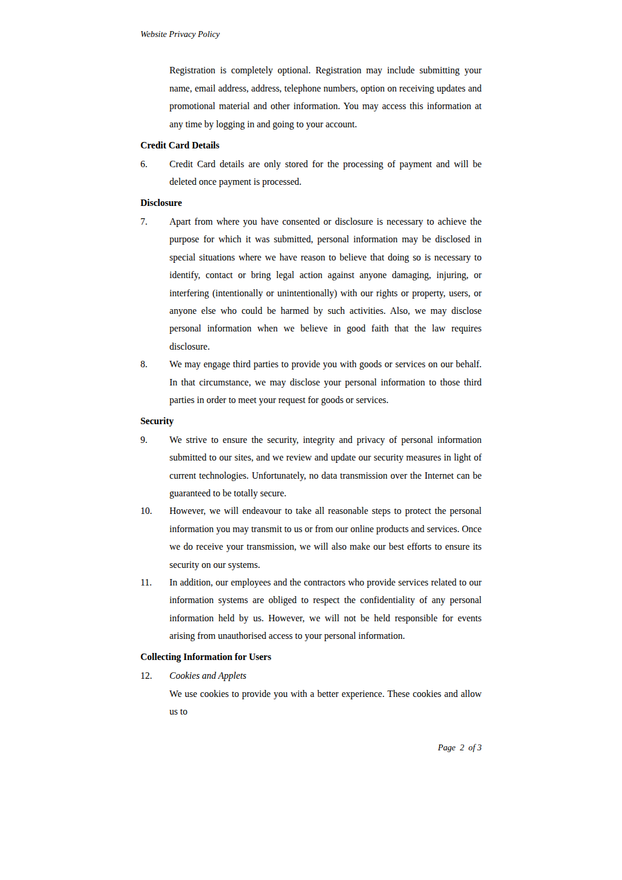Website Privacy Policy
Registration is completely optional. Registration may include submitting your name, email address, address, telephone numbers, option on receiving updates and promotional material and other information. You may access this information at any time by logging in and going to your account.
Credit Card Details
6.
Credit Card details are only stored for the processing of payment and will be deleted once payment is processed.
Disclosure
7.
Apart from where you have consented or disclosure is necessary to achieve the purpose for which it was submitted, personal information may be disclosed in special situations where we have reason to believe that doing so is necessary to identify, contact or bring legal action against anyone damaging, injuring, or interfering (intentionally or unintentionally) with our rights or property, users, or anyone else who could be harmed by such activities. Also, we may disclose personal information when we believe in good faith that the law requires disclosure.
8.
We may engage third parties to provide you with goods or services on our behalf. In that circumstance, we may disclose your personal information to those third parties in order to meet your request for goods or services.
Security
9.
We strive to ensure the security, integrity and privacy of personal information submitted to our sites, and we review and update our security measures in light of current technologies. Unfortunately, no data transmission over the Internet can be guaranteed to be totally secure.
10.
However, we will endeavour to take all reasonable steps to protect the personal information you may transmit to us or from our online products and services. Once we do receive your transmission, we will also make our best efforts to ensure its security on our systems.
11.
In addition, our employees and the contractors who provide services related to our information systems are obliged to respect the confidentiality of any personal information held by us. However, we will not be held responsible for events arising from unauthorised access to your personal information.
Collecting Information for Users
12.
Cookies and Applets
We use cookies to provide you with a better experience. These cookies and allow us to
Page 2 of 3